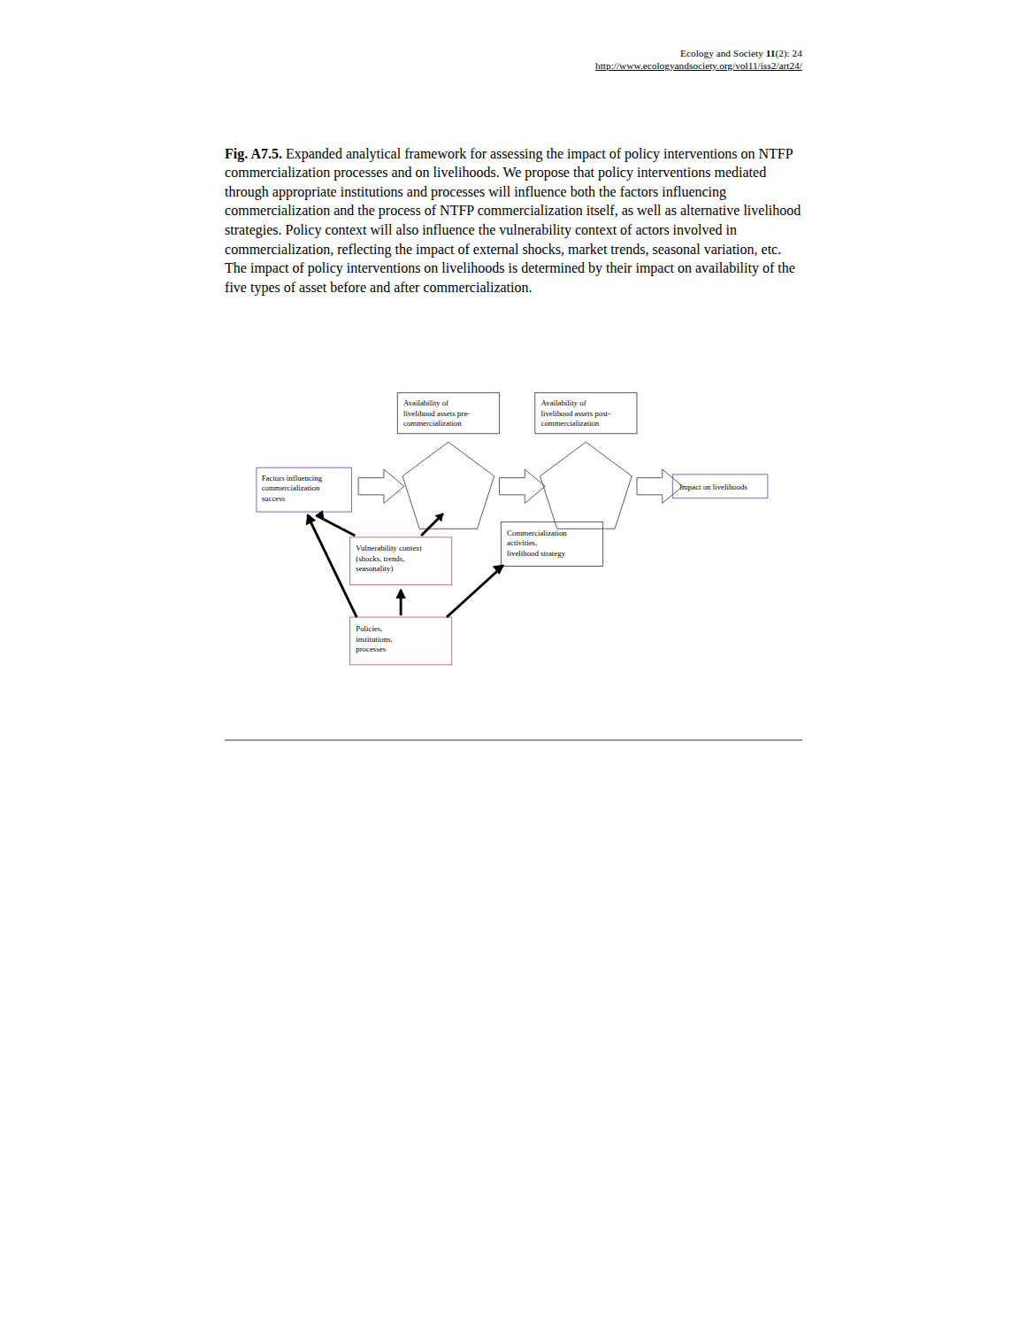Ecology and Society 11(2): 24
http://www.ecologyandsociety.org/vol11/iss2/art24/
Fig. A7.5. Expanded analytical framework for assessing the impact of policy interventions on NTFP commercialization processes and on livelihoods. We propose that policy interventions mediated through appropriate institutions and processes will influence both the factors influencing commercialization and the process of NTFP commercialization itself, as well as alternative livelihood strategies. Policy context will also influence the vulnerability context of actors involved in commercialization, reflecting the impact of external shocks, market trends, seasonal variation, etc. The impact of policy interventions on livelihoods is determined by their impact on availability of the five types of asset before and after commercialization.
Availability of livelihood assets pre- commercialization Availability of livelihood assets post- commercialization Factors influencing commercialization success Impact on livelihoods Vulnerability context (shocks, trends, seasonality) Commercialization activities, livelihood strategy Policies, institutions, processes